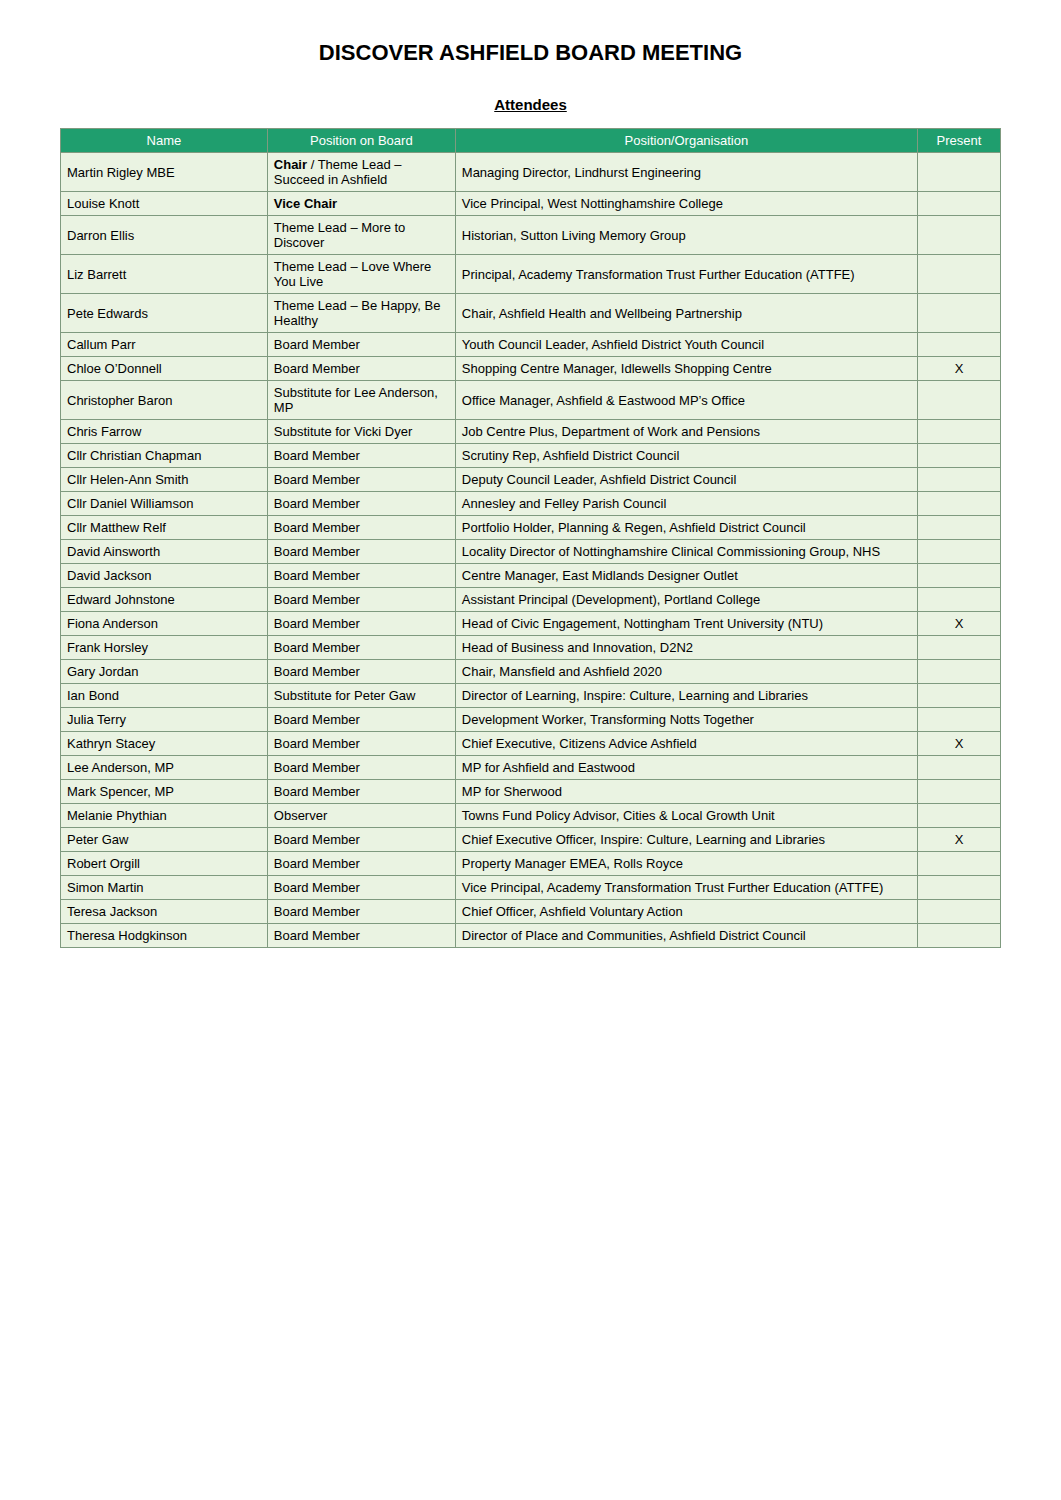DISCOVER ASHFIELD BOARD MEETING
Attendees
| Name | Position on Board | Position/Organisation | Present |
| --- | --- | --- | --- |
| Martin Rigley MBE | Chair / Theme Lead – Succeed in Ashfield | Managing Director, Lindhurst Engineering | |
| Louise Knott | Vice Chair | Vice Principal, West Nottinghamshire College | |
| Darron Ellis | Theme Lead – More to Discover | Historian, Sutton Living Memory Group | |
| Liz Barrett | Theme Lead – Love Where You Live | Principal, Academy Transformation Trust Further Education (ATTFE) | |
| Pete Edwards | Theme Lead – Be Happy, Be Healthy | Chair, Ashfield Health and Wellbeing Partnership | |
| Callum Parr | Board Member | Youth Council Leader, Ashfield District Youth Council | |
| Chloe O’Donnell | Board Member | Shopping Centre Manager, Idlewells Shopping Centre | X |
| Christopher Baron | Substitute for Lee Anderson, MP | Office Manager, Ashfield & Eastwood MP’s Office | |
| Chris Farrow | Substitute for Vicki Dyer | Job Centre Plus, Department of Work and Pensions | |
| Cllr Christian Chapman | Board Member | Scrutiny Rep, Ashfield District Council | |
| Cllr Helen-Ann Smith | Board Member | Deputy Council Leader, Ashfield District Council | |
| Cllr Daniel Williamson | Board Member | Annesley and Felley Parish Council | |
| Cllr Matthew Relf | Board Member | Portfolio Holder, Planning & Regen, Ashfield District Council | |
| David Ainsworth | Board Member | Locality Director of Nottinghamshire Clinical Commissioning Group, NHS | |
| David Jackson | Board Member | Centre Manager, East Midlands Designer Outlet | |
| Edward Johnstone | Board Member | Assistant Principal (Development), Portland College | |
| Fiona Anderson | Board Member | Head of Civic Engagement, Nottingham Trent University (NTU) | X |
| Frank Horsley | Board Member | Head of Business and Innovation, D2N2 | |
| Gary Jordan | Board Member | Chair, Mansfield and Ashfield 2020 | |
| Ian Bond | Substitute for Peter Gaw | Director of Learning, Inspire: Culture, Learning and Libraries | |
| Julia Terry | Board Member | Development Worker, Transforming Notts Together | |
| Kathryn Stacey | Board Member | Chief Executive, Citizens Advice Ashfield | X |
| Lee Anderson, MP | Board Member | MP for Ashfield and Eastwood | |
| Mark Spencer, MP | Board Member | MP for Sherwood | |
| Melanie Phythian | Observer | Towns Fund Policy Advisor, Cities & Local Growth Unit | |
| Peter Gaw | Board Member | Chief Executive Officer, Inspire: Culture, Learning and Libraries | X |
| Robert Orgill | Board Member | Property Manager EMEA, Rolls Royce | |
| Simon Martin | Board Member | Vice Principal, Academy Transformation Trust Further Education (ATTFE) | |
| Teresa Jackson | Board Member | Chief Officer, Ashfield Voluntary Action | |
| Theresa Hodgkinson | Board Member | Director of Place and Communities, Ashfield District Council | |